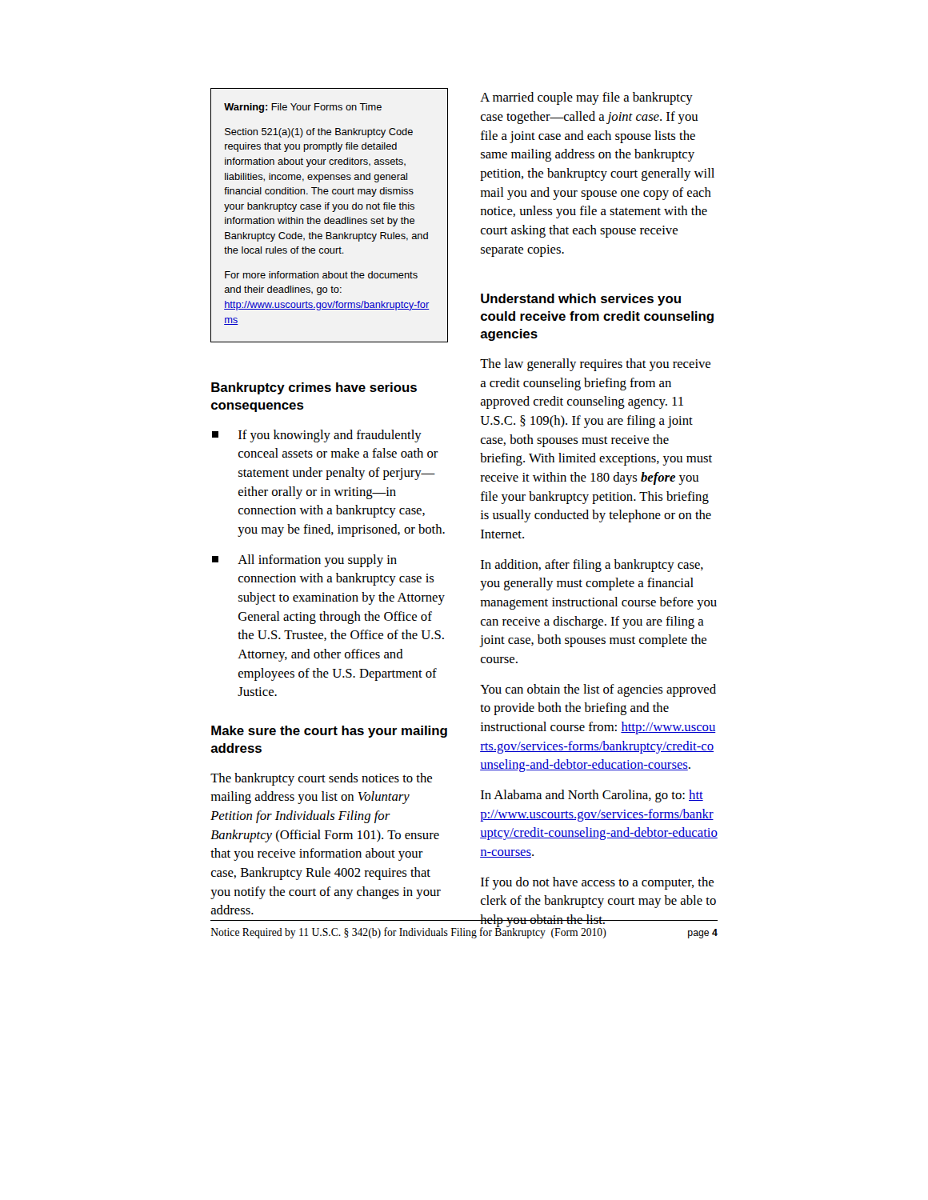Warning: File Your Forms on Time
Section 521(a)(1) of the Bankruptcy Code requires that you promptly file detailed information about your creditors, assets, liabilities, income, expenses and general financial condition. The court may dismiss your bankruptcy case if you do not file this information within the deadlines set by the Bankruptcy Code, the Bankruptcy Rules, and the local rules of the court.
For more information about the documents and their deadlines, go to:
http://www.uscourts.gov/forms/bankruptcy-forms
Bankruptcy crimes have serious consequences
If you knowingly and fraudulently conceal assets or make a false oath or statement under penalty of perjury—either orally or in writing—in connection with a bankruptcy case, you may be fined, imprisoned, or both.
All information you supply in connection with a bankruptcy case is subject to examination by the Attorney General acting through the Office of the U.S. Trustee, the Office of the U.S. Attorney, and other offices and employees of the U.S. Department of Justice.
Make sure the court has your mailing address
The bankruptcy court sends notices to the mailing address you list on Voluntary Petition for Individuals Filing for Bankruptcy (Official Form 101). To ensure that you receive information about your case, Bankruptcy Rule 4002 requires that you notify the court of any changes in your address.
A married couple may file a bankruptcy case together—called a joint case. If you file a joint case and each spouse lists the same mailing address on the bankruptcy petition, the bankruptcy court generally will mail you and your spouse one copy of each notice, unless you file a statement with the court asking that each spouse receive separate copies.
Understand which services you could receive from credit counseling agencies
The law generally requires that you receive a credit counseling briefing from an approved credit counseling agency. 11 U.S.C. § 109(h). If you are filing a joint case, both spouses must receive the briefing. With limited exceptions, you must receive it within the 180 days before you file your bankruptcy petition. This briefing is usually conducted by telephone or on the Internet.
In addition, after filing a bankruptcy case, you generally must complete a financial management instructional course before you can receive a discharge. If you are filing a joint case, both spouses must complete the course.
You can obtain the list of agencies approved to provide both the briefing and the instructional course from: http://www.uscourts.gov/services-forms/bankruptcy/credit-counseling-and-debtor-education-courses.
In Alabama and North Carolina, go to: http://www.uscourts.gov/services-forms/bankruptcy/credit-counseling-and-debtor-education-courses.
If you do not have access to a computer, the clerk of the bankruptcy court may be able to help you obtain the list.
Notice Required by 11 U.S.C. § 342(b) for Individuals Filing for Bankruptcy (Form 2010)
page 4